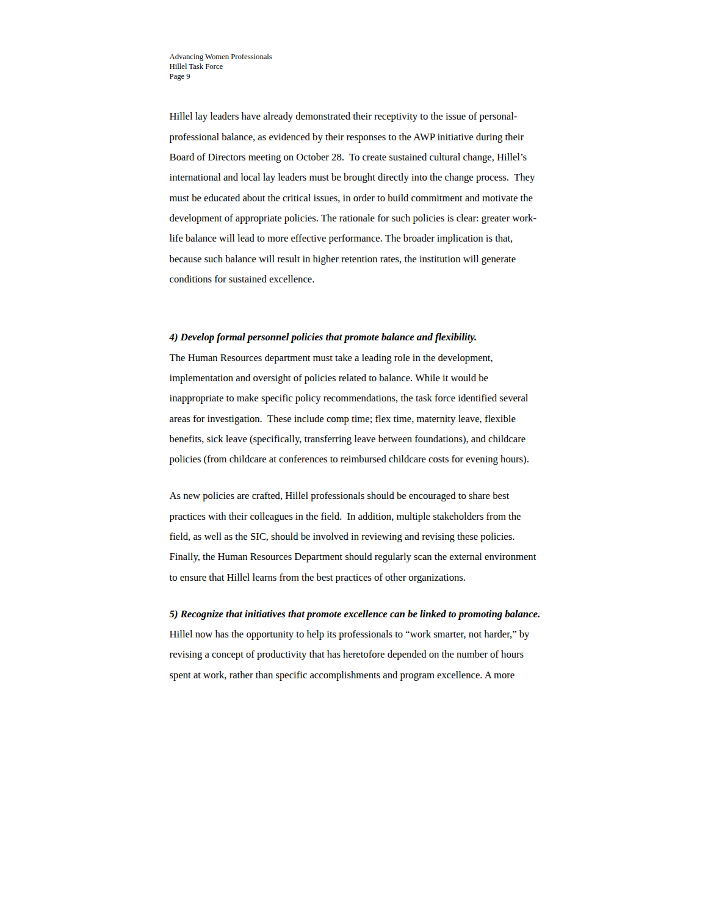Advancing Women Professionals
Hillel Task Force
Page 9
Hillel lay leaders have already demonstrated their receptivity to the issue of personal-professional balance, as evidenced by their responses to the AWP initiative during their Board of Directors meeting on October 28. To create sustained cultural change, Hillel’s international and local lay leaders must be brought directly into the change process. They must be educated about the critical issues, in order to build commitment and motivate the development of appropriate policies. The rationale for such policies is clear: greater work-life balance will lead to more effective performance. The broader implication is that, because such balance will result in higher retention rates, the institution will generate conditions for sustained excellence.
4) Develop formal personnel policies that promote balance and flexibility.
The Human Resources department must take a leading role in the development, implementation and oversight of policies related to balance. While it would be inappropriate to make specific policy recommendations, the task force identified several areas for investigation. These include comp time; flex time, maternity leave, flexible benefits, sick leave (specifically, transferring leave between foundations), and childcare policies (from childcare at conferences to reimbursed childcare costs for evening hours).
As new policies are crafted, Hillel professionals should be encouraged to share best practices with their colleagues in the field. In addition, multiple stakeholders from the field, as well as the SIC, should be involved in reviewing and revising these policies. Finally, the Human Resources Department should regularly scan the external environment to ensure that Hillel learns from the best practices of other organizations.
5) Recognize that initiatives that promote excellence can be linked to promoting balance.
Hillel now has the opportunity to help its professionals to “work smarter, not harder,” by revising a concept of productivity that has heretofore depended on the number of hours spent at work, rather than specific accomplishments and program excellence. A more